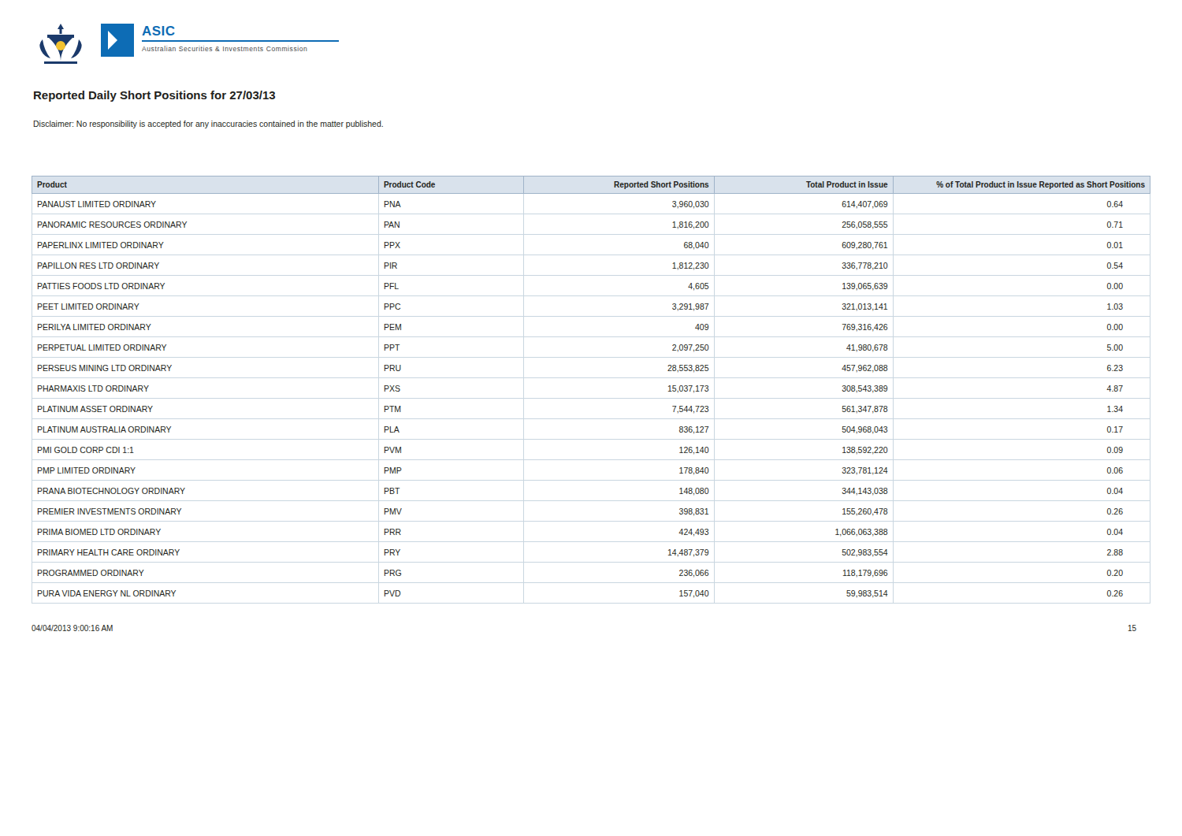ASIC
Australian Securities & Investments Commission
Reported Daily Short Positions for 27/03/13
Disclaimer: No responsibility is accepted for any inaccuracies contained in the matter published.
| Product | Product Code | Reported Short Positions | Total Product in Issue | % of Total Product in Issue Reported as Short Positions |
| --- | --- | --- | --- | --- |
| PANAUST LIMITED ORDINARY | PNA | 3,960,030 | 614,407,069 | 0.64 |
| PANORAMIC RESOURCES ORDINARY | PAN | 1,816,200 | 256,058,555 | 0.71 |
| PAPERLINX LIMITED ORDINARY | PPX | 68,040 | 609,280,761 | 0.01 |
| PAPILLON RES LTD ORDINARY | PIR | 1,812,230 | 336,778,210 | 0.54 |
| PATTIES FOODS LTD ORDINARY | PFL | 4,605 | 139,065,639 | 0.00 |
| PEET LIMITED ORDINARY | PPC | 3,291,987 | 321,013,141 | 1.03 |
| PERILYA LIMITED ORDINARY | PEM | 409 | 769,316,426 | 0.00 |
| PERPETUAL LIMITED ORDINARY | PPT | 2,097,250 | 41,980,678 | 5.00 |
| PERSEUS MINING LTD ORDINARY | PRU | 28,553,825 | 457,962,088 | 6.23 |
| PHARMAXIS LTD ORDINARY | PXS | 15,037,173 | 308,543,389 | 4.87 |
| PLATINUM ASSET ORDINARY | PTM | 7,544,723 | 561,347,878 | 1.34 |
| PLATINUM AUSTRALIA ORDINARY | PLA | 836,127 | 504,968,043 | 0.17 |
| PMI GOLD CORP CDI 1:1 | PVM | 126,140 | 138,592,220 | 0.09 |
| PMP LIMITED ORDINARY | PMP | 178,840 | 323,781,124 | 0.06 |
| PRANA BIOTECHNOLOGY ORDINARY | PBT | 148,080 | 344,143,038 | 0.04 |
| PREMIER INVESTMENTS ORDINARY | PMV | 398,831 | 155,260,478 | 0.26 |
| PRIMA BIOMED LTD ORDINARY | PRR | 424,493 | 1,066,063,388 | 0.04 |
| PRIMARY HEALTH CARE ORDINARY | PRY | 14,487,379 | 502,983,554 | 2.88 |
| PROGRAMMED ORDINARY | PRG | 236,066 | 118,179,696 | 0.20 |
| PURA VIDA ENERGY NL ORDINARY | PVD | 157,040 | 59,983,514 | 0.26 |
04/04/2013 9:00:16 AM
15